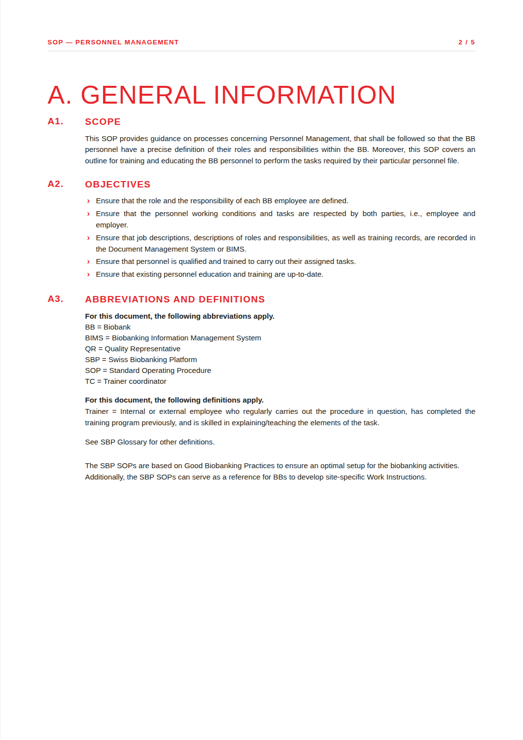SOP — Personnel Management
2 / 5
A. General Information
A1.
Scope
This SOP provides guidance on processes concerning Personnel Management, that shall be followed so that the BB personnel have a precise definition of their roles and responsibilities within the BB. Moreover, this SOP covers an outline for training and educating the BB personnel to perform the tasks required by their particular personnel file.
A2.
Objectives
Ensure that the role and the responsibility of each BB employee are defined.
Ensure that the personnel working conditions and tasks are respected by both parties, i.e., employee and employer.
Ensure that job descriptions, descriptions of roles and responsibilities, as well as training records, are recorded in the Document Management System or BIMS.
Ensure that personnel is qualified and trained to carry out their assigned tasks.
Ensure that existing personnel education and training are up-to-date.
A3.
Abbreviations and Definitions
For this document, the following abbreviations apply.
BB = Biobank
BIMS = Biobanking Information Management System
QR = Quality Representative
SBP = Swiss Biobanking Platform
SOP = Standard Operating Procedure
TC = Trainer coordinator
For this document, the following definitions apply.
Trainer = Internal or external employee who regularly carries out the procedure in question, has completed the training program previously, and is skilled in explaining/teaching the elements of the task.
See SBP Glossary for other definitions.
The SBP SOPs are based on Good Biobanking Practices to ensure an optimal setup for the biobanking activities.
Additionally, the SBP SOPs can serve as a reference for BBs to develop site-specific Work Instructions.